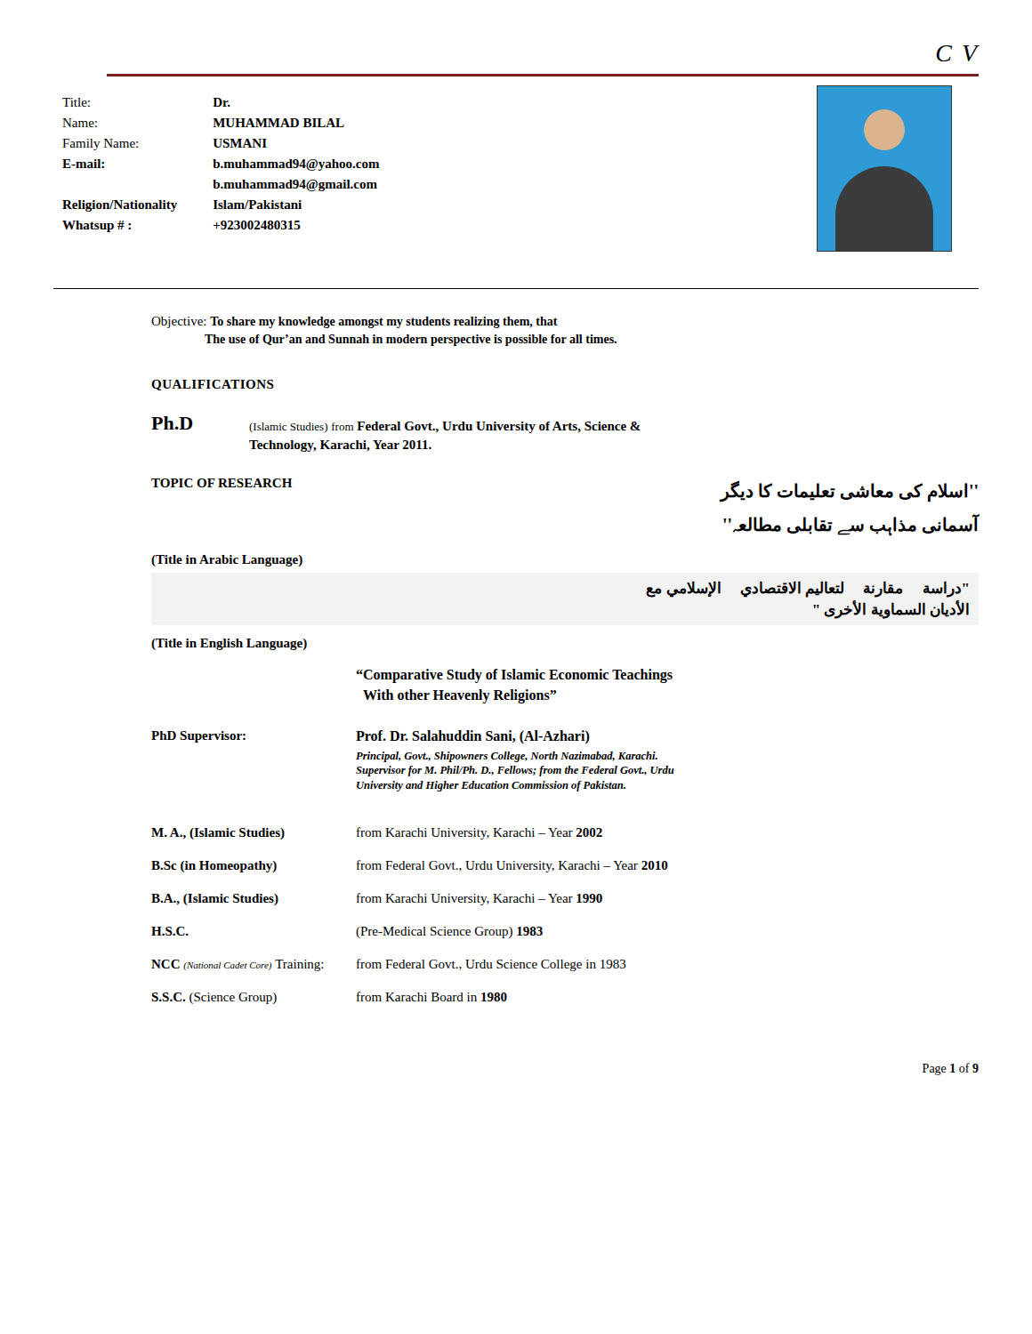C V
| Title: | Dr. |
| Name: | MUHAMMAD BILAL |
| Family Name: | USMANI |
| E-mail: | b.muhammad94@yahoo.com |
| | b.muhammad94@gmail.com |
| Religion/Nationality | Islam/Pakistani |
| Whatsup # : | +923002480315 |
Objective: To share my knowledge amongst my students realizing them, that
The use of Qur’an and Sunnah in modern perspective is possible for all times.
QUALIFICATIONS
Ph.D
(Islamic Studies) from Federal Govt., Urdu University of Arts, Science &
Technology, Karachi, Year 2011.
TOPIC OF RESEARCH
''اسلام کی معاشی تعلیمات کا دیگر
آسمانی مذاہب سے تقابلی مطالعہ''
(Title in Arabic Language)
"دراسة مقارنة لتعاليم الاقتصادي الإسلامي مع
الأديان السماوية الأخرى "
(Title in English Language)
“Comparative Study of Islamic Economic Teachings
With other Heavenly Religions”
PhD Supervisor:
Prof. Dr. Salahuddin Sani, (Al-Azhari)
Principal, Govt., Shipowners College, North Nazimabad, Karachi.
Supervisor for M. Phil/Ph. D., Fellows; from the Federal Govt., Urdu
University and Higher Education Commission of Pakistan.
M. A., (Islamic Studies)
from Karachi University, Karachi – Year 2002
B.Sc (in Homeopathy)
from Federal Govt., Urdu University, Karachi – Year 2010
B.A., (Islamic Studies)
from Karachi University, Karachi – Year 1990
H.S.C.
(Pre-Medical Science Group) 1983
NCC (National Cadet Core) Training:
from Federal Govt., Urdu Science College in 1983
S.S.C. (Science Group)
from Karachi Board in 1980
Page 1 of 9